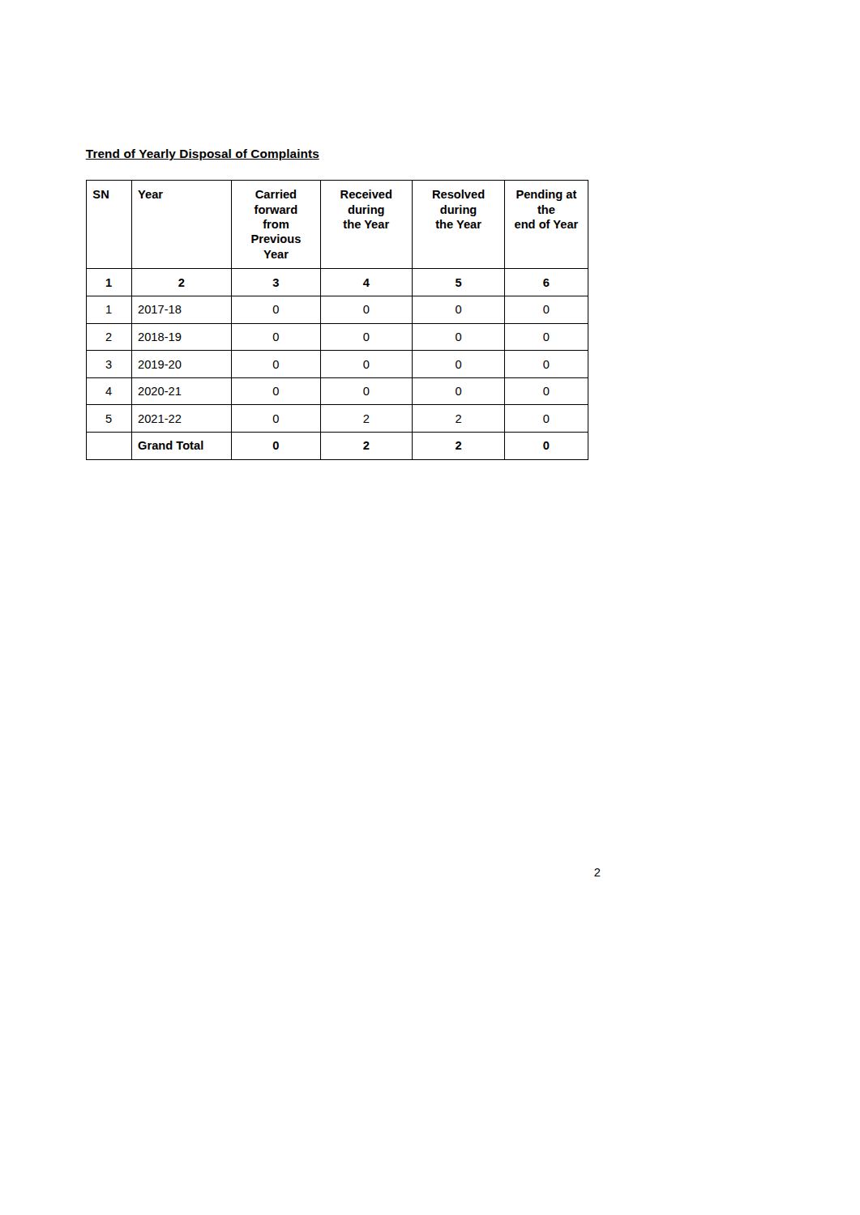Trend of Yearly Disposal of Complaints
| SN | Year | Carried forward from Previous Year | Received during the Year | Resolved during the Year | Pending at the end of Year |
| --- | --- | --- | --- | --- | --- |
| 1 | 2 | 3 | 4 | 5 | 6 |
| 1 | 2017-18 | 0 | 0 | 0 | 0 |
| 2 | 2018-19 | 0 | 0 | 0 | 0 |
| 3 | 2019-20 | 0 | 0 | 0 | 0 |
| 4 | 2020-21 | 0 | 0 | 0 | 0 |
| 5 | 2021-22 | 0 | 2 | 2 | 0 |
| | Grand Total | 0 | 2 | 2 | 0 |
2